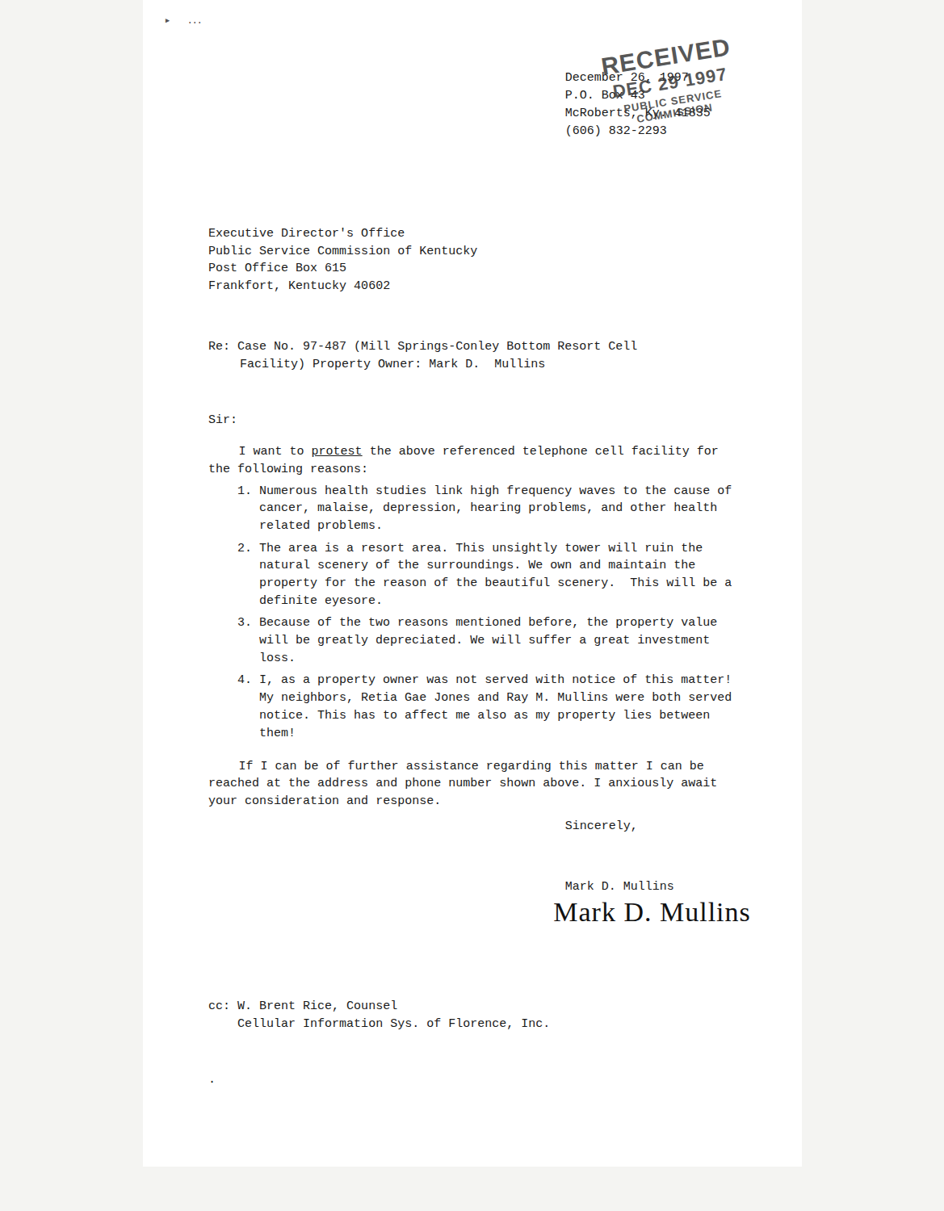▸ ․․․
RECEIVED
DEC 29 1997
PUBLIC SERVICE
COMMISSION
December 26, 1997 P.O. Box 43 McRoberts, Ky. 41835 (606) 832-2293
Executive Director's Office Public Service Commission of Kentucky Post Office Box 615 Frankfort, Kentucky 40602
Re: Case No. 97-487 (Mill Springs-Conley Bottom Resort Cell Facility) Property Owner: Mark D. Mullins
Sir:
I want to protest the above referenced telephone cell facility for the following reasons:
Numerous health studies link high frequency waves to the cause of cancer, malaise, depression, hearing problems, and other health related problems.
The area is a resort area. This unsightly tower will ruin the natural scenery of the surroundings. We own and maintain the property for the reason of the beautiful scenery. This will be a definite eyesore.
Because of the two reasons mentioned before, the property value will be greatly depreciated. We will suffer a great investment loss.
I, as a property owner was not served with notice of this matter! My neighbors, Retia Gae Jones and Ray M. Mullins were both served notice. This has to affect me also as my property lies between them!
If I can be of further assistance regarding this matter I can be reached at the address and phone number shown above. I anxiously await your consideration and response.
Sincerely,
Mark D. Mullins
Mark D. Mullins
cc: W. Brent Rice, Counsel Cellular Information Sys. of Florence, Inc.
.